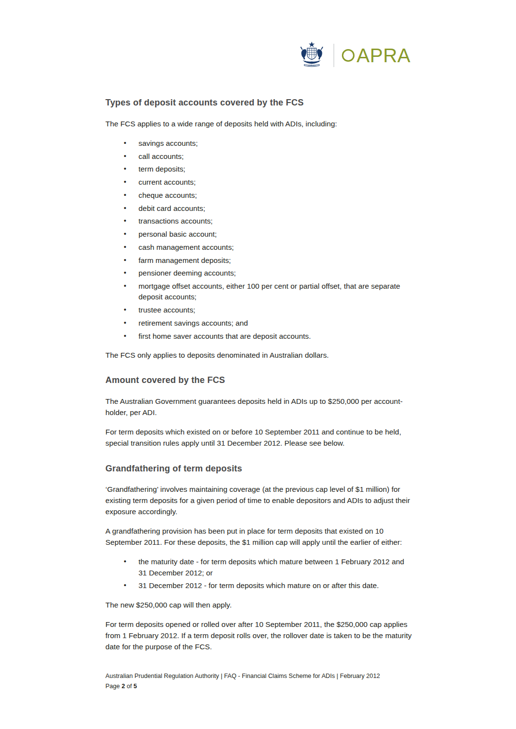AUSTRALIA
APRA
Types of deposit accounts covered by the FCS
The FCS applies to a wide range of deposits held with ADIs, including:
savings accounts;
call accounts;
term deposits;
current accounts;
cheque accounts;
debit card accounts;
transactions accounts;
personal basic account;
cash management accounts;
farm management deposits;
pensioner deeming accounts;
mortgage offset accounts, either 100 per cent or partial offset, that are separate deposit accounts;
trustee accounts;
retirement savings accounts; and
first home saver accounts that are deposit accounts.
The FCS only applies to deposits denominated in Australian dollars.
Amount covered by the FCS
The Australian Government guarantees deposits held in ADIs up to $250,000 per account-holder, per ADI.
For term deposits which existed on or before 10 September 2011 and continue to be held, special transition rules apply until 31 December 2012. Please see below.
Grandfathering of term deposits
‘Grandfathering’ involves maintaining coverage (at the previous cap level of $1 million) for existing term deposits for a given period of time to enable depositors and ADIs to adjust their exposure accordingly.
A grandfathering provision has been put in place for term deposits that existed on 10 September 2011. For these deposits, the $1 million cap will apply until the earlier of either:
the maturity date - for term deposits which mature between 1 February 2012 and 31 December 2012; or
31 December 2012 - for term deposits which mature on or after this date.
The new $250,000 cap will then apply.
For term deposits opened or rolled over after 10 September 2011, the $250,000 cap applies from 1 February 2012. If a term deposit rolls over, the rollover date is taken to be the maturity date for the purpose of the FCS.
Australian Prudential Regulation Authority | FAQ - Financial Claims Scheme for ADIs | February 2012
Page 2 of 5